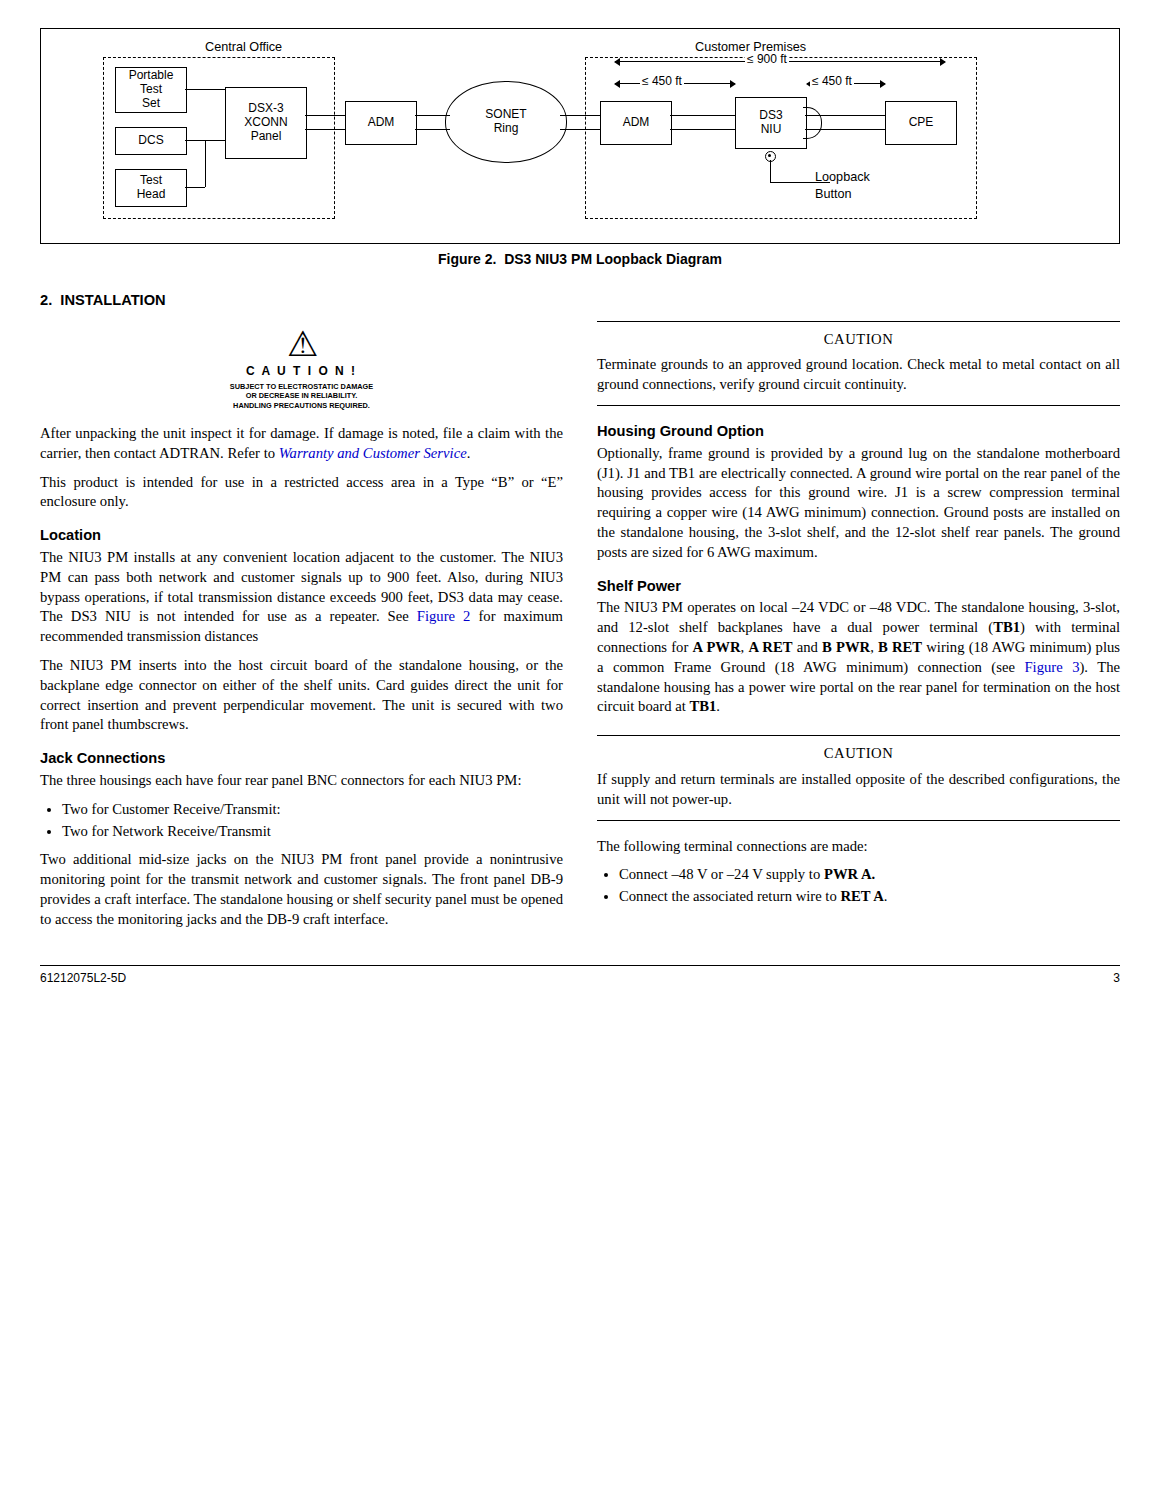Central Office
Customer Premises
Portable
Test
Set
DCS
Test
Head
DSX-3
XCONN
Panel
ADM
SONET
Ring
ADM
DS3
NIU
CPE
≤ 900 ft
≤ 450 ft
≤ 450 ft
Loopback
Button
Figure 2. DS3 NIU3 PM Loopback Diagram
2. INSTALLATION
⚠
C A U T I O N !
SUBJECT TO ELECTROSTATIC DAMAGE
OR DECREASE IN RELIABILITY.
HANDLING PRECAUTIONS REQUIRED.
After unpacking the unit inspect it for damage. If damage is noted, file a claim with the carrier, then contact ADTRAN. Refer to Warranty and Customer Service.
This product is intended for use in a restricted access area in a Type “B” or “E” enclosure only.
Location
The NIU3 PM installs at any convenient location adjacent to the customer. The NIU3 PM can pass both network and customer signals up to 900 feet. Also, during NIU3 bypass operations, if total transmission distance exceeds 900 feet, DS3 data may cease. The DS3 NIU is not intended for use as a repeater. See Figure 2 for maximum recommended transmission distances
The NIU3 PM inserts into the host circuit board of the standalone housing, or the backplane edge connector on either of the shelf units. Card guides direct the unit for correct insertion and prevent perpendicular movement. The unit is secured with two front panel thumbscrews.
Jack Connections
The three housings each have four rear panel BNC connectors for each NIU3 PM:
Two for Customer Receive/Transmit:
Two for Network Receive/Transmit
Two additional mid-size jacks on the NIU3 PM front panel provide a nonintrusive monitoring point for the transmit network and customer signals. The front panel DB-9 provides a craft interface. The standalone housing or shelf security panel must be opened to access the monitoring jacks and the DB-9 craft interface.
CAUTION
Terminate grounds to an approved ground location. Check metal to metal contact on all ground connections, verify ground circuit continuity.
Housing Ground Option
Optionally, frame ground is provided by a ground lug on the standalone motherboard (J1). J1 and TB1 are electrically connected. A ground wire portal on the rear panel of the housing provides access for this ground wire. J1 is a screw compression terminal requiring a copper wire (14 AWG minimum) connection. Ground posts are installed on the standalone housing, the 3-slot shelf, and the 12-slot shelf rear panels. The ground posts are sized for 6 AWG maximum.
Shelf Power
The NIU3 PM operates on local –24 VDC or –48 VDC. The standalone housing, 3-slot, and 12-slot shelf backplanes have a dual power terminal (TB1) with terminal connections for A PWR, A RET and B PWR, B RET wiring (18 AWG minimum) plus a common Frame Ground (18 AWG minimum) connection (see Figure 3). The standalone housing has a power wire portal on the rear panel for termination on the host circuit board at TB1.
CAUTION
If supply and return terminals are installed opposite of the described configurations, the unit will not power-up.
The following terminal connections are made:
Connect –48 V or –24 V supply to PWR A.
Connect the associated return wire to RET A.
61212075L2-5D
3